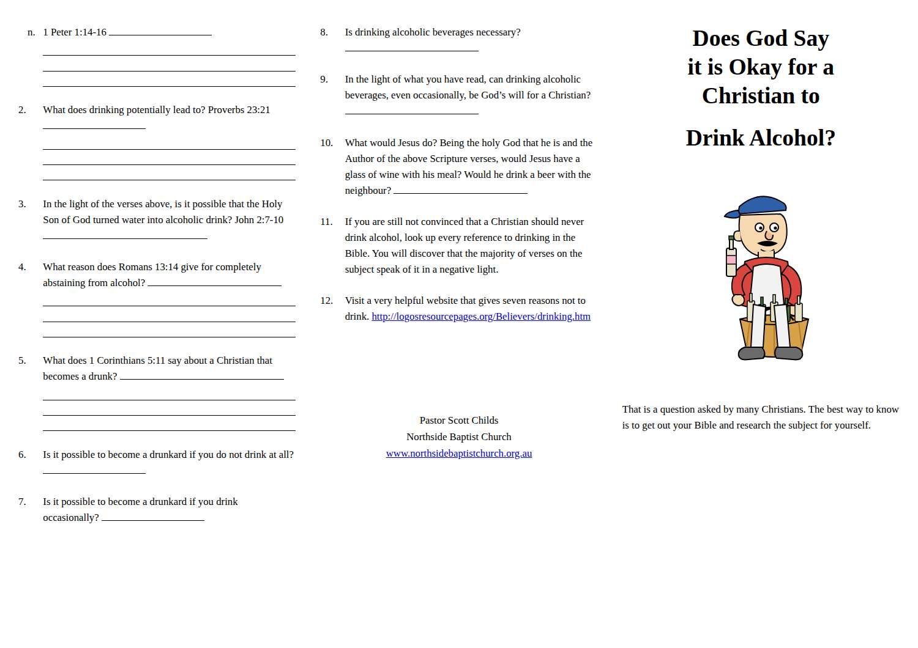1 Peter 1:14-16
What does drinking potentially lead to? Proverbs 23:21
In the light of the verses above, is it possible that the Holy Son of God turned water into alcoholic drink? John 2:7-10
What reason does Romans 13:14 give for completely abstaining from alcohol?
What does 1 Corinthians 5:11 say about a Christian that becomes a drunk?
Is it possible to become a drunkard if you do not drink at all?
Is it possible to become a drunkard if you drink occasionally?
Is drinking alcoholic beverages necessary?
In the light of what you have read, can drinking alcoholic beverages, even occasionally, be God’s will for a Christian?
What would Jesus do? Being the holy God that he is and the Author of the above Scripture verses, would Jesus have a glass of wine with his meal? Would he drink a beer with the neighbour?
If you are still not convinced that a Christian should never drink alcohol, look up every reference to drinking in the Bible. You will discover that the majority of verses on the subject speak of it in a negative light.
Visit a very helpful website that gives seven reasons not to drink. http://logosresourcepages.org/Believers/drinking.htm
Pastor Scott Childs
Northside Baptist Church
www.northsidebaptistchurch.org.au
Does God Say
it is Okay for a
Christian to Drink Alcohol?
That is a question asked by many Christians. The best way to know is to get out your Bible and research the subject for yourself.